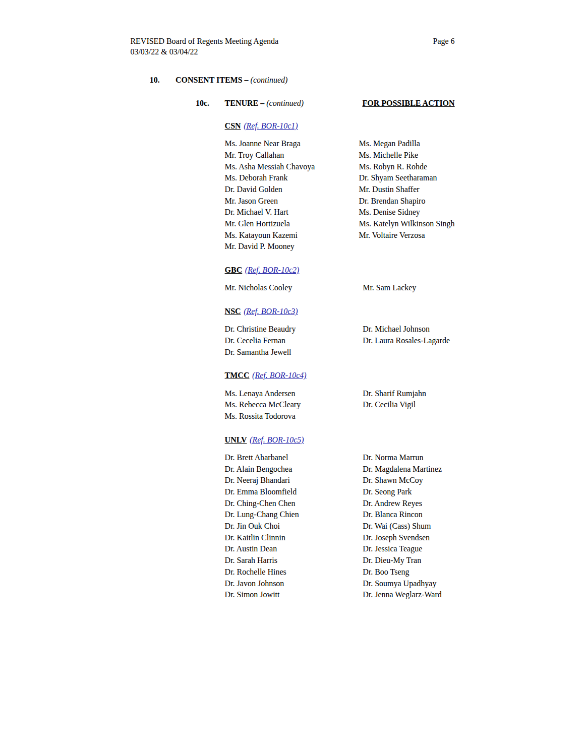REVISED Board of Regents Meeting Agenda
03/03/22 & 03/04/22
Page 6
10.
CONSENT ITEMS – (continued)
10c.
TENURE – (continued)
FOR POSSIBLE ACTION
CSN(Ref. BOR-10c1)
| Ms. Joanne Near Braga | Ms. Megan Padilla |
| Mr. Troy Callahan | Ms. Michelle Pike |
| Ms. Asha Messiah Chavoya | Ms. Robyn R. Rohde |
| Ms. Deborah Frank | Dr. Shyam Seetharaman |
| Dr. David Golden | Mr. Dustin Shaffer |
| Mr. Jason Green | Dr. Brendan Shapiro |
| Dr. Michael V. Hart | Ms. Denise Sidney |
| Mr. Glen Hortizuela | Ms. Katelyn Wilkinson Singh |
| Ms. Katayoun Kazemi | Mr. Voltaire Verzosa |
| Mr. David P. Mooney | |
GBC(Ref. BOR-10c2)
| Mr. Nicholas Cooley | Mr. Sam Lackey |
NSC(Ref. BOR-10c3)
| Dr. Christine Beaudry | Dr. Michael Johnson |
| Dr. Cecelia Fernan | Dr. Laura Rosales-Lagarde |
| Dr. Samantha Jewell | |
TMCC(Ref. BOR-10c4)
| Ms. Lenaya Andersen | Dr. Sharif Rumjahn |
| Ms. Rebecca McCleary | Dr. Cecilia Vigil |
| Ms. Rossita Todorova | |
UNLV(Ref. BOR-10c5)
| Dr. Brett Abarbanel | Dr. Norma Marrun |
| Dr. Alain Bengochea | Dr. Magdalena Martinez |
| Dr. Neeraj Bhandari | Dr. Shawn McCoy |
| Dr. Emma Bloomfield | Dr. Seong Park |
| Dr. Ching-Chen Chen | Dr. Andrew Reyes |
| Dr. Lung-Chang Chien | Dr. Blanca Rincon |
| Dr. Jin Ouk Choi | Dr. Wai (Cass) Shum |
| Dr. Kaitlin Clinnin | Dr. Joseph Svendsen |
| Dr. Austin Dean | Dr. Jessica Teague |
| Dr. Sarah Harris | Dr. Dieu-My Tran |
| Dr. Rochelle Hines | Dr. Boo Tseng |
| Dr. Javon Johnson | Dr. Soumya Upadhyay |
| Dr. Simon Jowitt | Dr. Jenna Weglarz-Ward |